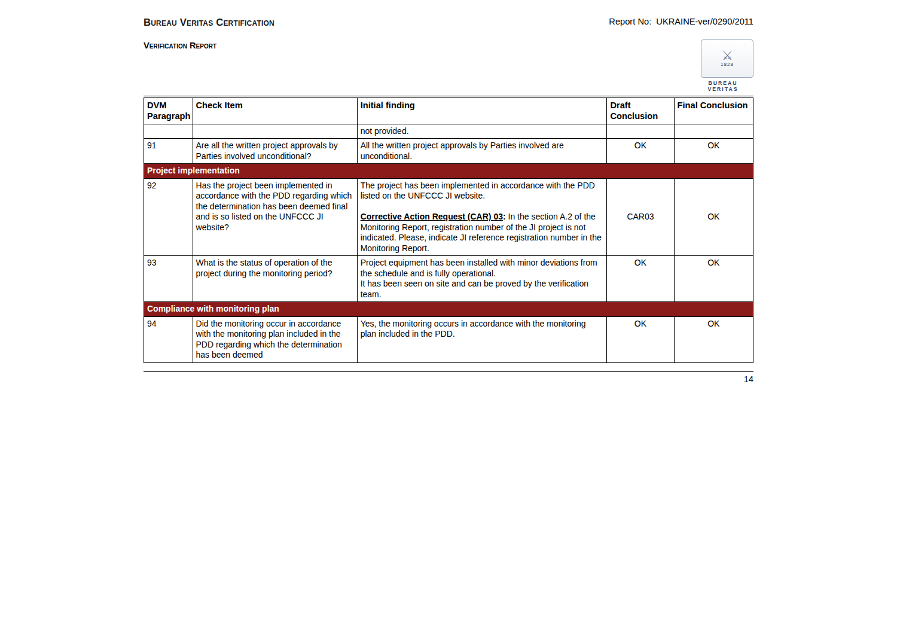Bureau Veritas Certification
Report No: UKRAINE-ver/0290/2011
Verification Report
⚔
1828
BUREAU
VERITAS
| DVM Paragraph | Check Item | Initial finding | Draft Conclusion | Final Conclusion |
| --- | --- | --- | --- | --- |
| | | not provided. | | |
| 91 | Are all the written project approvals by Parties involved unconditional? | All the written project approvals by Parties involved are unconditional. | OK | OK |
| Project implementation |
| 92 | Has the project been implemented in accordance with the PDD regarding which the determination has been deemed final and is so listed on the UNFCCC JI website? | The project has been implemented in accordance with the PDD listed on the UNFCCC JI website. Corrective Action Request (CAR) 03 : In the section A.2 of the Monitoring Report, registration number of the JI project is not indicated. Please, indicate JI reference registration number in the Monitoring Report. | CAR03 | OK |
| 93 | What is the status of operation of the project during the monitoring period? | Project equipment has been installed with minor deviations from the schedule and is fully operational. It has been seen on site and can be proved by the verification team. | OK | OK |
| Compliance with monitoring plan |
| 94 | Did the monitoring occur in accordance with the monitoring plan included in the PDD regarding which the determination has been deemed | Yes, the monitoring occurs in accordance with the monitoring plan included in the PDD. | OK | OK |
14